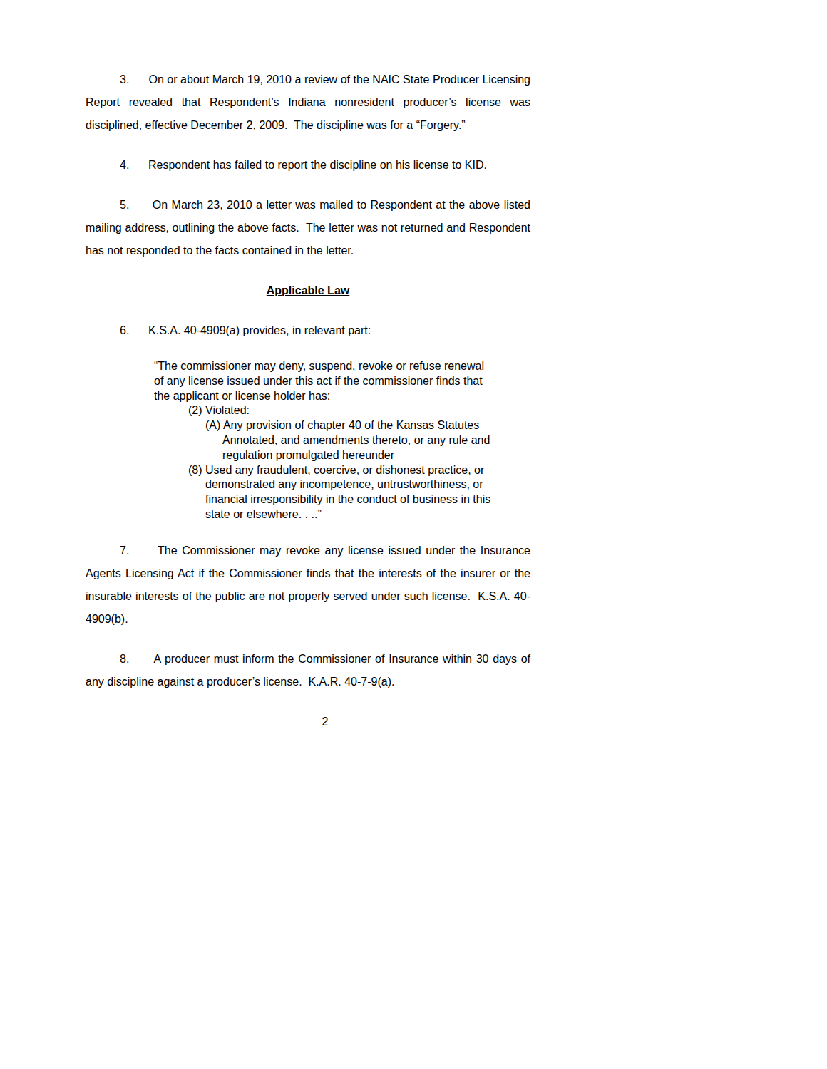3. On or about March 19, 2010 a review of the NAIC State Producer Licensing Report revealed that Respondent’s Indiana nonresident producer’s license was disciplined, effective December 2, 2009. The discipline was for a “Forgery.”
4. Respondent has failed to report the discipline on his license to KID.
5. On March 23, 2010 a letter was mailed to Respondent at the above listed mailing address, outlining the above facts. The letter was not returned and Respondent has not responded to the facts contained in the letter.
Applicable Law
6. K.S.A. 40-4909(a) provides, in relevant part:
“The commissioner may deny, suspend, revoke or refuse renewal of any license issued under this act if the commissioner finds that the applicant or license holder has:
(2) Violated:
(A) Any provision of chapter 40 of the Kansas Statutes
Annotated, and amendments thereto, or any rule and
regulation promulgated hereunder
(8) Used any fraudulent, coercive, or dishonest practice, or
demonstrated any incompetence, untrustworthiness, or
financial irresponsibility in the conduct of business in this
state or elsewhere. . ..”
7. The Commissioner may revoke any license issued under the Insurance Agents Licensing Act if the Commissioner finds that the interests of the insurer or the insurable interests of the public are not properly served under such license. K.S.A. 40-4909(b).
8. A producer must inform the Commissioner of Insurance within 30 days of any discipline against a producer’s license. K.A.R. 40-7-9(a).
2